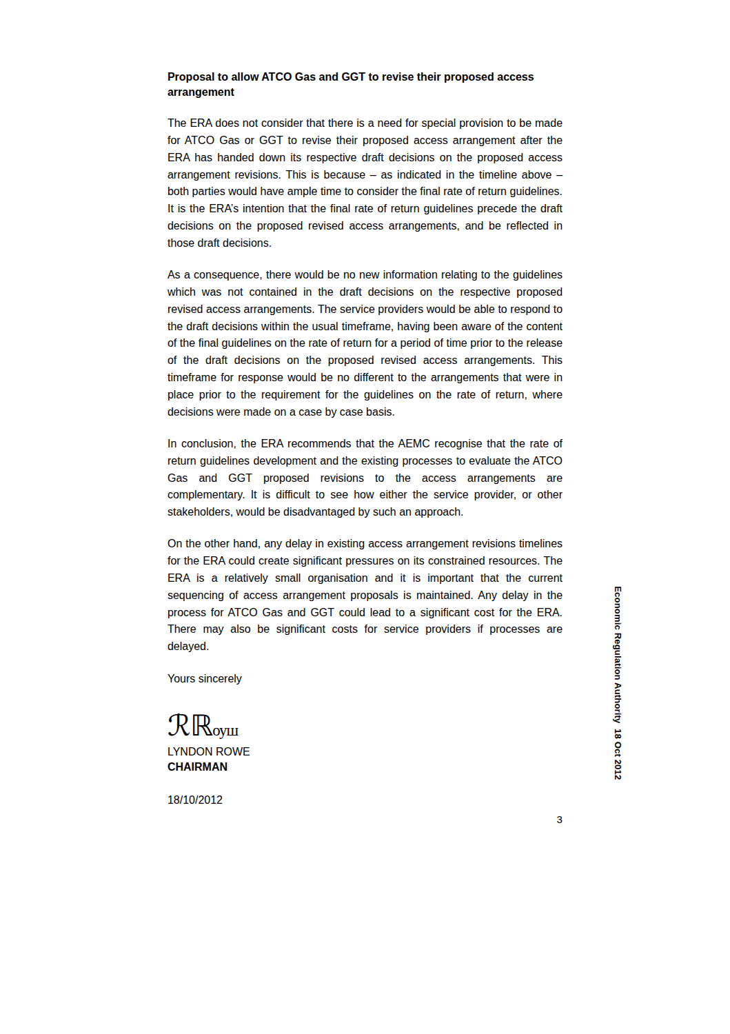Proposal to allow ATCO Gas and GGT to revise their proposed access arrangement
The ERA does not consider that there is a need for special provision to be made for ATCO Gas or GGT to revise their proposed access arrangement after the ERA has handed down its respective draft decisions on the proposed access arrangement revisions. This is because – as indicated in the timeline above – both parties would have ample time to consider the final rate of return guidelines. It is the ERA’s intention that the final rate of return guidelines precede the draft decisions on the proposed revised access arrangements, and be reflected in those draft decisions.
As a consequence, there would be no new information relating to the guidelines which was not contained in the draft decisions on the respective proposed revised access arrangements. The service providers would be able to respond to the draft decisions within the usual timeframe, having been aware of the content of the final guidelines on the rate of return for a period of time prior to the release of the draft decisions on the proposed revised access arrangements. This timeframe for response would be no different to the arrangements that were in place prior to the requirement for the guidelines on the rate of return, where decisions were made on a case by case basis.
In conclusion, the ERA recommends that the AEMC recognise that the rate of return guidelines development and the existing processes to evaluate the ATCO Gas and GGT proposed revisions to the access arrangements are complementary. It is difficult to see how either the service provider, or other stakeholders, would be disadvantaged by such an approach.
On the other hand, any delay in existing access arrangement revisions timelines for the ERA could create significant pressures on its constrained resources. The ERA is a relatively small organisation and it is important that the current sequencing of access arrangement proposals is maintained. Any delay in the process for ATCO Gas and GGT could lead to a significant cost for the ERA. There may also be significant costs for service providers if processes are delayed.
Yours sincerely
ℛℝоуш
LYNDON ROWE
CHAIRMAN
18/10/2012
Economic Regulation Authority 18 Oct 2012
3